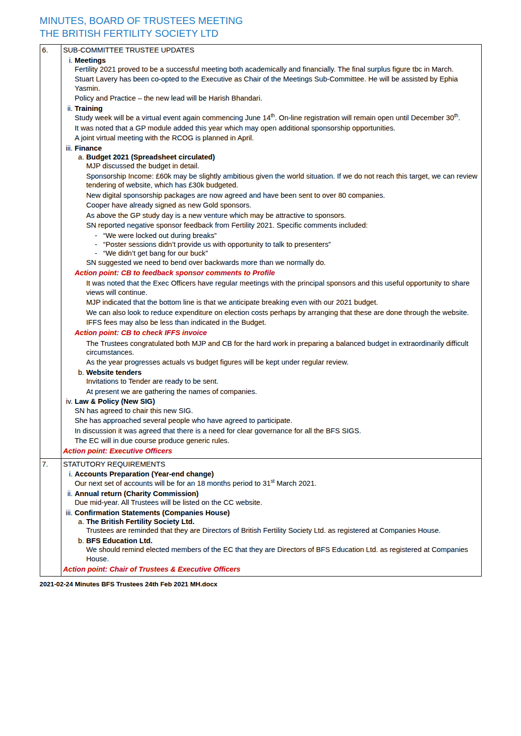MINUTES, BOARD OF TRUSTEES MEETING
THE BRITISH FERTILITY SOCIETY LTD
| 6. | SUB-COMMITTEE TRUSTEE UPDATES Meetings Fertility 2021 proved to be a successful meeting both academically and financially. The final surplus figure tbc in March. Stuart Lavery has been co-opted to the Executive as Chair of the Meetings Sub-Committee. He will be assisted by Ephia Yasmin. Policy and Practice – the new lead will be Harish Bhandari. Training Study week will be a virtual event again commencing June 14 th . On-line registration will remain open until December 30 th . It was noted that a GP module added this year which may open additional sponsorship opportunities. A joint virtual meeting with the RCOG is planned in April. Finance Budget 2021 (Spreadsheet circulated) MJP discussed the budget in detail. Sponsorship Income: £60k may be slightly ambitious given the world situation. If we do not reach this target, we can review tendering of website, which has £30k budgeted. New digital sponsorship packages are now agreed and have been sent to over 80 companies. Cooper have already signed as new Gold sponsors. As above the GP study day is a new venture which may be attractive to sponsors. SN reported negative sponsor feedback from Fertility 2021. Specific comments included: “We were locked out during breaks” “Poster sessions didn’t provide us with opportunity to talk to presenters” “We didn’t get bang for our buck” SN suggested we need to bend over backwards more than we normally do. Action point: CB to feedback sponsor comments to Profile It was noted that the Exec Officers have regular meetings with the principal sponsors and this useful opportunity to share views will continue. MJP indicated that the bottom line is that we anticipate breaking even with our 2021 budget. We can also look to reduce expenditure on election costs perhaps by arranging that these are done through the website. IFFS fees may also be less than indicated in the Budget. Action point: CB to check IFFS invoice The Trustees congratulated both MJP and CB for the hard work in preparing a balanced budget in extraordinarily difficult circumstances. As the year progresses actuals vs budget figures will be kept under regular review. Website tenders Invitations to Tender are ready to be sent. At present we are gathering the names of companies. Law & Policy (New SIG) SN has agreed to chair this new SIG. She has approached several people who have agreed to participate. In discussion it was agreed that there is a need for clear governance for all the BFS SIGS. The EC will in due course produce generic rules. Action point: Executive Officers |
| 7. | STATUTORY REQUIREMENTS Accounts Preparation (Year-end change) Our next set of accounts will be for an 18 months period to 31 st March 2021. Annual return (Charity Commission) Due mid-year. All Trustees will be listed on the CC website. Confirmation Statements (Companies House) The British Fertility Society Ltd. Trustees are reminded that they are Directors of British Fertility Society Ltd. as registered at Companies House. BFS Education Ltd. We should remind elected members of the EC that they are Directors of BFS Education Ltd. as registered at Companies House. Action point: Chair of Trustees & Executive Officers |
2021-02-24 Minutes BFS Trustees 24th Feb 2021 MH.docx